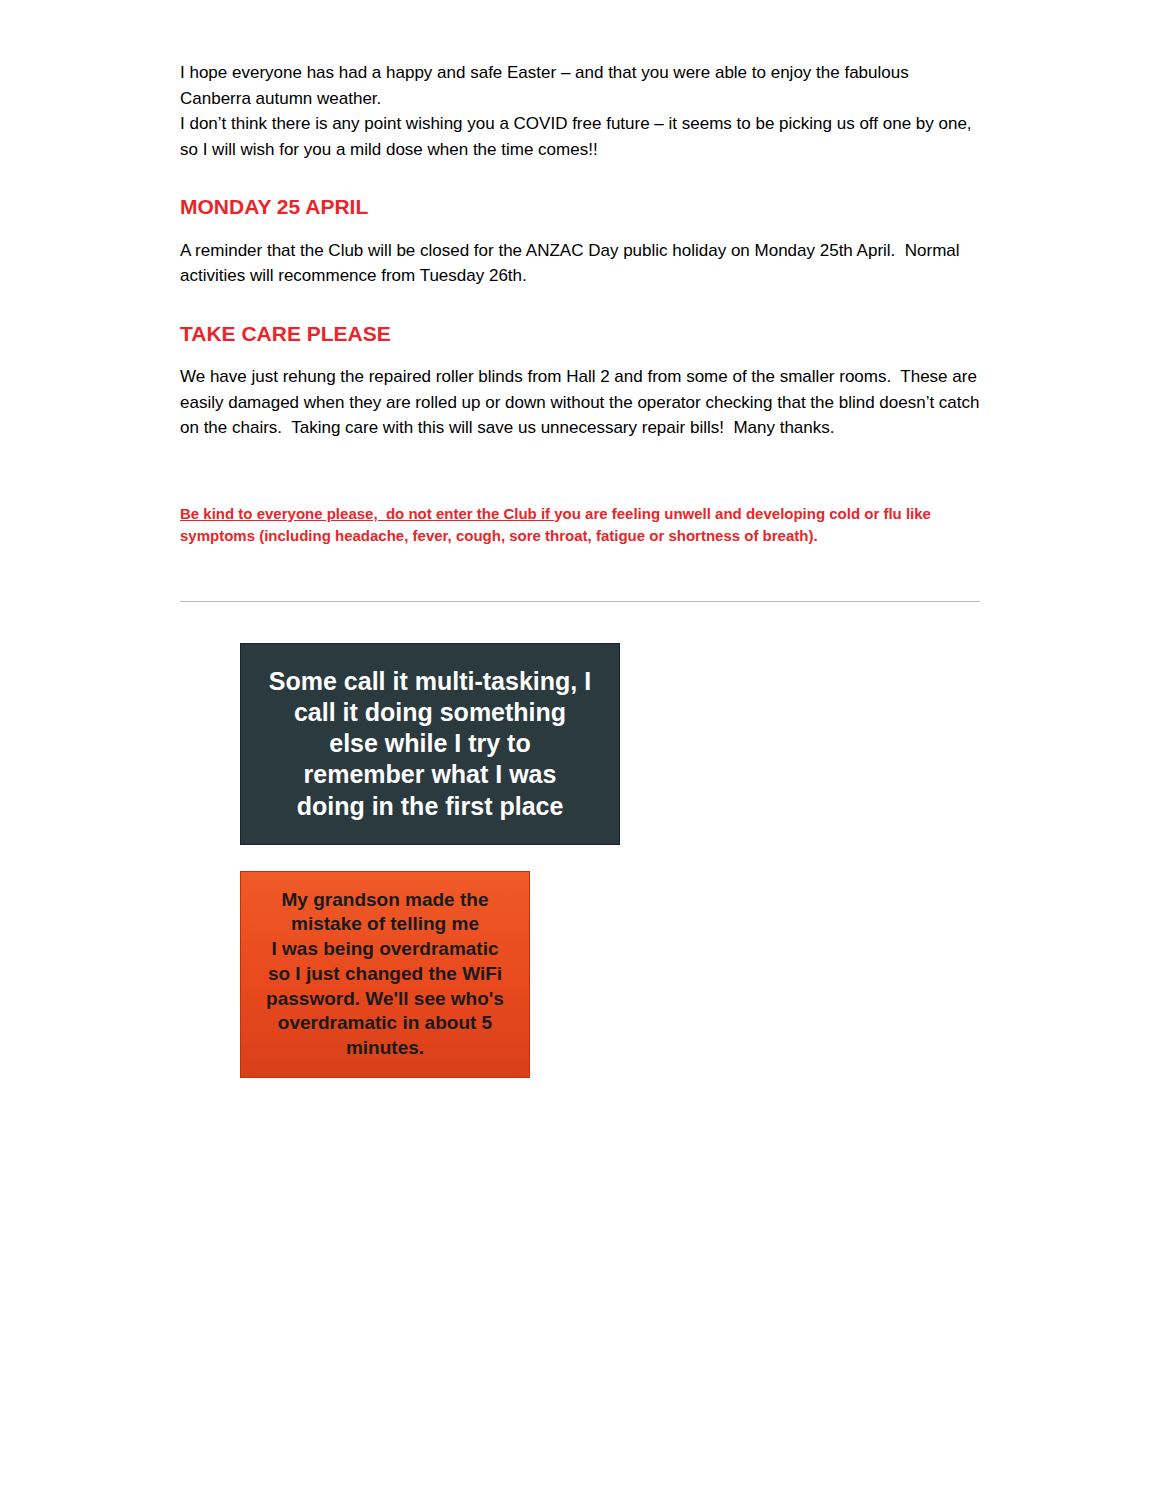I hope everyone has had a happy and safe Easter – and that you were able to enjoy the fabulous Canberra autumn weather.
I don’t think there is any point wishing you a COVID free future – it seems to be picking us off one by one, so I will wish for you a mild dose when the time comes!!
MONDAY 25 APRIL
A reminder that the Club will be closed for the ANZAC Day public holiday on Monday 25th April. Normal activities will recommence from Tuesday 26th.
TAKE CARE PLEASE
We have just rehung the repaired roller blinds from Hall 2 and from some of the smaller rooms. These are easily damaged when they are rolled up or down without the operator checking that the blind doesn’t catch on the chairs. Taking care with this will save us unnecessary repair bills! Many thanks.
Be kind to everyone please, do not enter the Club if you are feeling unwell and developing cold or flu like symptoms (including headache, fever, cough, sore throat, fatigue or shortness of breath).
Some call it multi-tasking, I call it doing something else while I try to remember what I was doing in the first place
My grandson made the mistake of telling me
I was being overdramatic so I just changed the WiFi password. We'll see who's overdramatic in about 5 minutes.